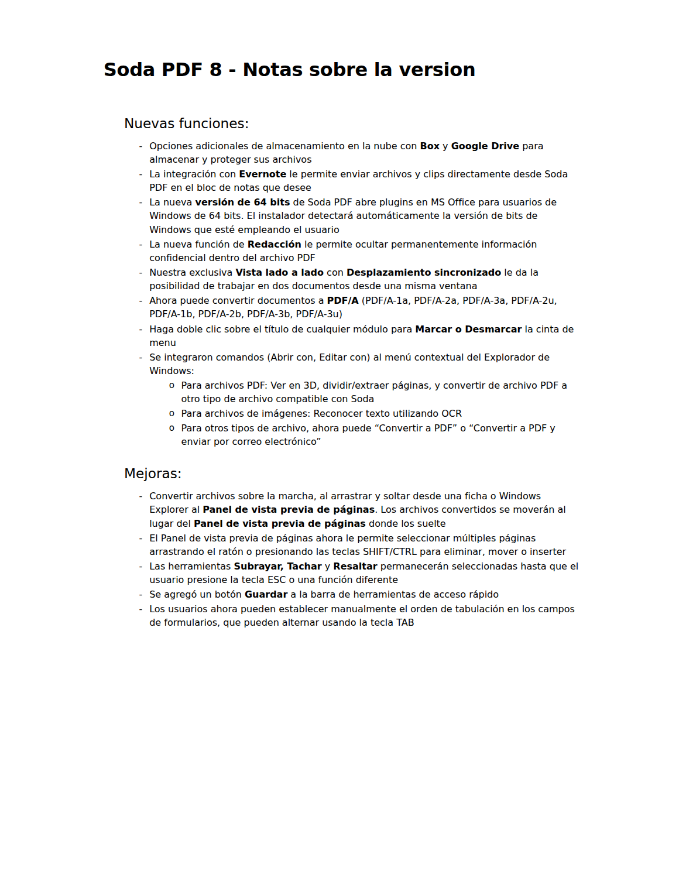Soda PDF 8 - Notas sobre la version
Nuevas funciones:
Opciones adicionales de almacenamiento en la nube con Box y Google Drive para almacenar y proteger sus archivos
La integración con Evernote le permite enviar archivos y clips directamente desde Soda PDF en el bloc de notas que desee
La nueva versión de 64 bits de Soda PDF abre plugins en MS Office para usuarios de Windows de 64 bits. El instalador detectará automáticamente la versión de bits de Windows que esté empleando el usuario
La nueva función de Redacción le permite ocultar permanentemente información confidencial dentro del archivo PDF
Nuestra exclusiva Vista lado a lado con Desplazamiento sincronizado le da la posibilidad de trabajar en dos documentos desde una misma ventana
Ahora puede convertir documentos a PDF/A (PDF/A-1a, PDF/A-2a, PDF/A-3a, PDF/A-2u, PDF/A-1b, PDF/A-2b, PDF/A-3b, PDF/A-3u)
Haga doble clic sobre el título de cualquier módulo para Marcar o Desmarcar la cinta de menu
Se integraron comandos (Abrir con, Editar con) al menú contextual del Explorador de Windows:
Para archivos PDF: Ver en 3D, dividir/extraer páginas, y convertir de archivo PDF a otro tipo de archivo compatible con Soda
Para archivos de imágenes: Reconocer texto utilizando OCR
Para otros tipos de archivo, ahora puede “Convertir a PDF” o “Convertir a PDF y enviar por correo electrónico”
Mejoras:
Convertir archivos sobre la marcha, al arrastrar y soltar desde una ficha o Windows Explorer al Panel de vista previa de páginas. Los archivos convertidos se moverán al lugar del Panel de vista previa de páginas donde los suelte
El Panel de vista previa de páginas ahora le permite seleccionar múltiples páginas arrastrando el ratón o presionando las teclas SHIFT/CTRL para eliminar, mover o inserter
Las herramientas Subrayar, Tachar y Resaltar permanecerán seleccionadas hasta que el usuario presione la tecla ESC o una función diferente
Se agregó un botón Guardar a la barra de herramientas de acceso rápido
Los usuarios ahora pueden establecer manualmente el orden de tabulación en los campos de formularios, que pueden alternar usando la tecla TAB